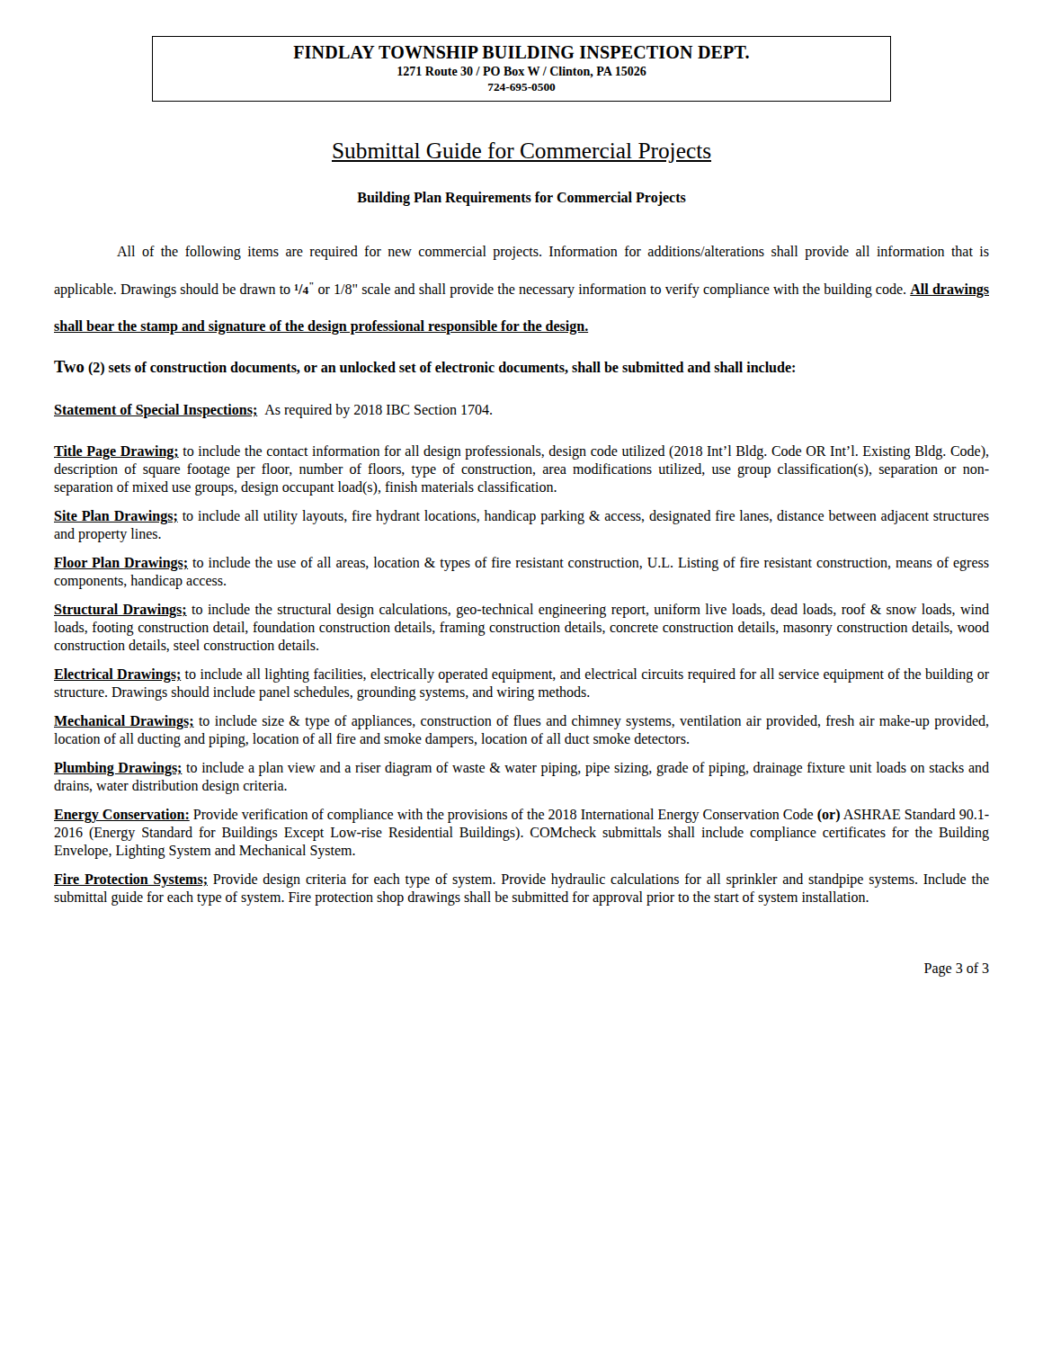FINDLAY TOWNSHIP BUILDING INSPECTION DEPT.
1271 Route 30 / PO Box W / Clinton, PA 15026
724-695-0500
Submittal Guide for Commercial Projects
Building Plan Requirements for Commercial Projects
All of the following items are required for new commercial projects. Information for additions/alterations shall provide all information that is applicable. Drawings should be drawn to ¹/4" or 1/8" scale and shall provide the necessary information to verify compliance with the building code. All drawings shall bear the stamp and signature of the design professional responsible for the design.
Two (2) sets of construction documents, or an unlocked set of electronic documents, shall be submitted and shall include:
Statement of Special Inspections; As required by 2018 IBC Section 1704.
Title Page Drawing; to include the contact information for all design professionals, design code utilized (2018 Int’l Bldg. Code OR Int’l. Existing Bldg. Code), description of square footage per floor, number of floors, type of construction, area modifications utilized, use group classification(s), separation or non-separation of mixed use groups, design occupant load(s), finish materials classification.
Site Plan Drawings; to include all utility layouts, fire hydrant locations, handicap parking & access, designated fire lanes, distance between adjacent structures and property lines.
Floor Plan Drawings; to include the use of all areas, location & types of fire resistant construction, U.L. Listing of fire resistant construction, means of egress components, handicap access.
Structural Drawings; to include the structural design calculations, geo-technical engineering report, uniform live loads, dead loads, roof & snow loads, wind loads, footing construction detail, foundation construction details, framing construction details, concrete construction details, masonry construction details, wood construction details, steel construction details.
Electrical Drawings; to include all lighting facilities, electrically operated equipment, and electrical circuits required for all service equipment of the building or structure. Drawings should include panel schedules, grounding systems, and wiring methods.
Mechanical Drawings; to include size & type of appliances, construction of flues and chimney systems, ventilation air provided, fresh air make-up provided, location of all ducting and piping, location of all fire and smoke dampers, location of all duct smoke detectors.
Plumbing Drawings; to include a plan view and a riser diagram of waste & water piping, pipe sizing, grade of piping, drainage fixture unit loads on stacks and drains, water distribution design criteria.
Energy Conservation: Provide verification of compliance with the provisions of the 2018 International Energy Conservation Code (or) ASHRAE Standard 90.1-2016 (Energy Standard for Buildings Except Low-rise Residential Buildings). COMcheck submittals shall include compliance certificates for the Building Envelope, Lighting System and Mechanical System.
Fire Protection Systems; Provide design criteria for each type of system. Provide hydraulic calculations for all sprinkler and standpipe systems. Include the submittal guide for each type of system. Fire protection shop drawings shall be submitted for approval prior to the start of system installation.
Page 3 of 3